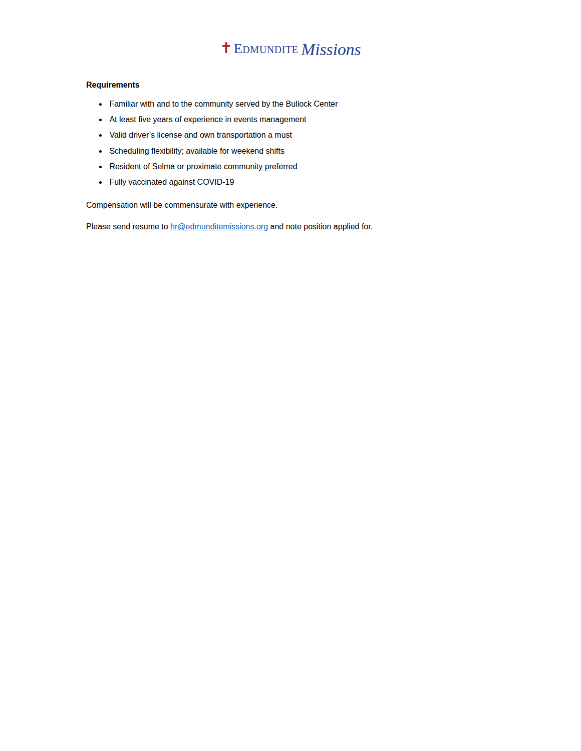✝Edmundite Missions
Requirements
Familiar with and to the community served by the Bullock Center
At least five years of experience in events management
Valid driver’s license and own transportation a must
Scheduling flexibility; available for weekend shifts
Resident of Selma or proximate community preferred
Fully vaccinated against COVID-19
Compensation will be commensurate with experience.
Please send resume to hr@edmunditemissions.org and note position applied for.